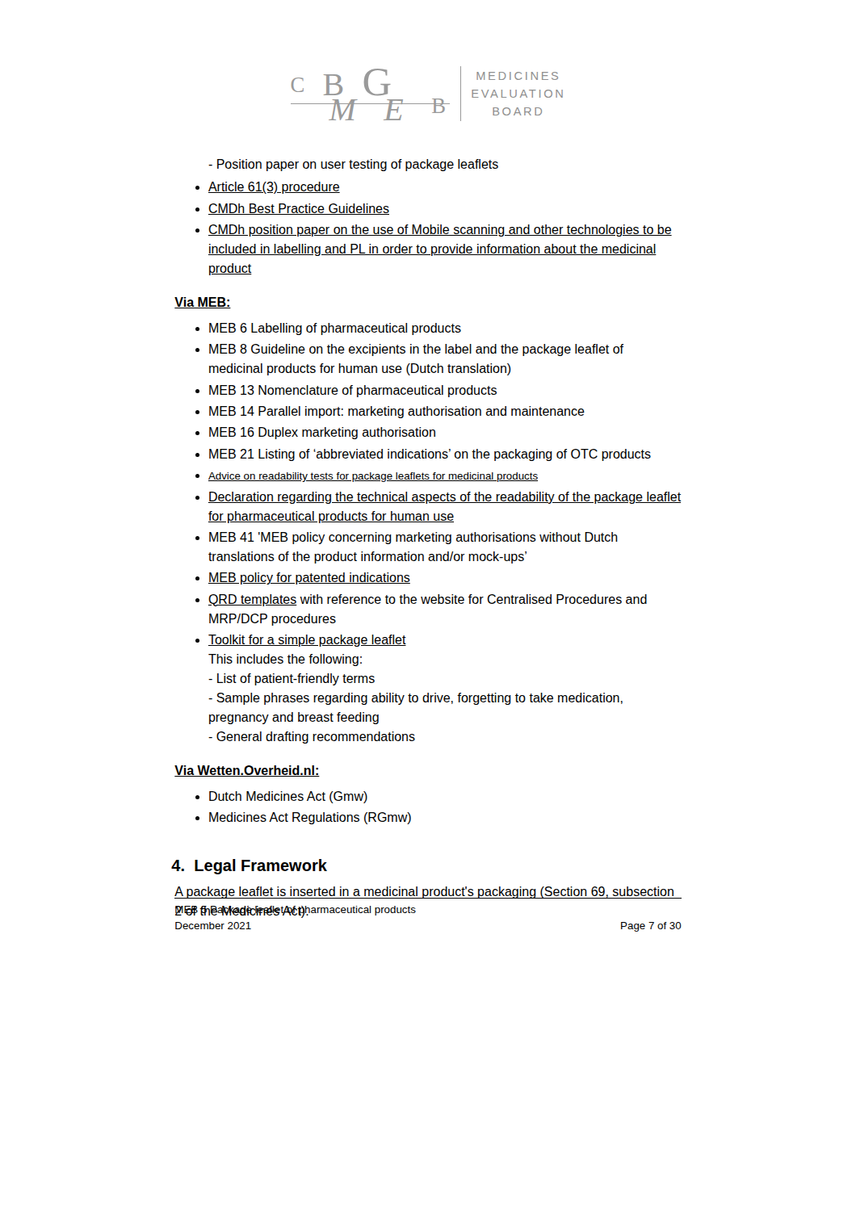C B G
M E B
Medicines
Evaluation
Board
- Position paper on user testing of package leaflets
Article 61(3) procedure
CMDh Best Practice Guidelines
CMDh position paper on the use of Mobile scanning and other technologies to be included in labelling and PL in order to provide information about the medicinal product
Via MEB:
MEB 6 Labelling of pharmaceutical products
MEB 8 Guideline on the excipients in the label and the package leaflet of medicinal products for human use (Dutch translation)
MEB 13 Nomenclature of pharmaceutical products
MEB 14 Parallel import: marketing authorisation and maintenance
MEB 16 Duplex marketing authorisation
MEB 21 Listing of ‘abbreviated indications’ on the packaging of OTC products
Advice on readability tests for package leaflets for medicinal products
Declaration regarding the technical aspects of the readability of the package leaflet for pharmaceutical products for human use
MEB 41 'MEB policy concerning marketing authorisations without Dutch translations of the product information and/or mock-ups’
MEB policy for patented indications
QRD templates with reference to the website for Centralised Procedures and MRP/DCP procedures
Toolkit for a simple package leaflet
This includes the following:
- List of patient-friendly terms
- Sample phrases regarding ability to drive, forgetting to take medication, pregnancy and breast feeding
- General drafting recommendations
Via Wetten.Overheid.nl:
Dutch Medicines Act (Gmw)
Medicines Act Regulations (RGmw)
4. Legal Framework
A package leaflet is inserted in a medicinal product's packaging (Section 69, subsection 2 of the Medicines Act).
MEB 5 Package leaflet of pharmaceutical products
December 2021
Page 7 of 30